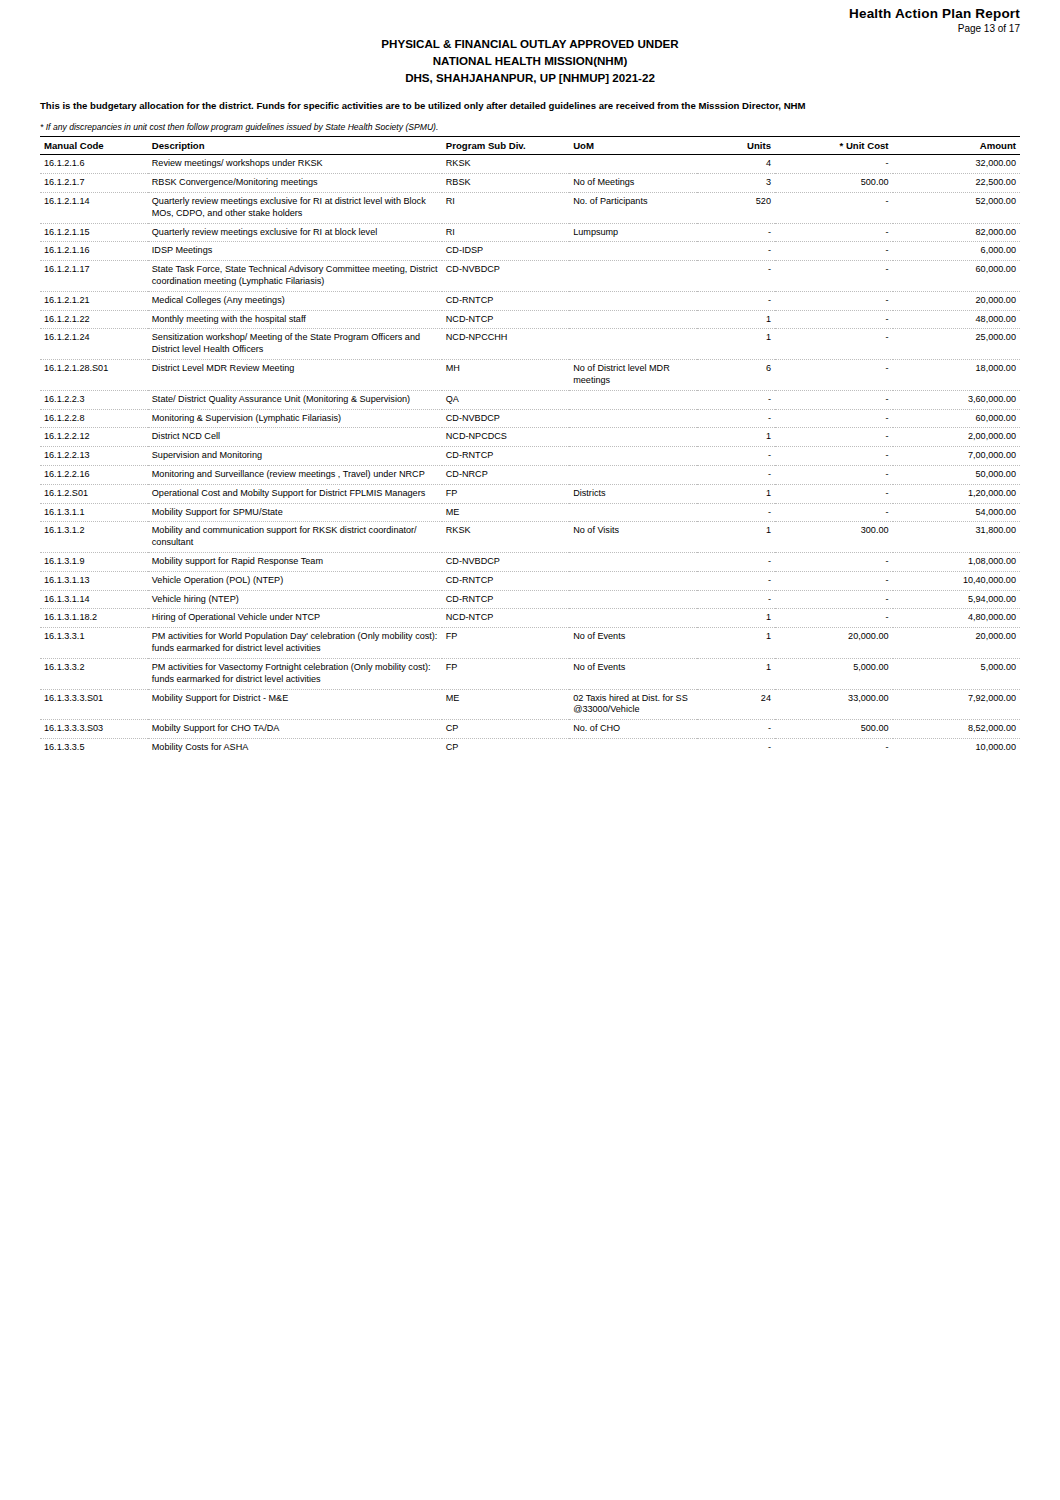Health Action Plan Report
Page 13 of 17
PHYSICAL & FINANCIAL OUTLAY APPROVED UNDER
NATIONAL HEALTH MISSION(NHM)
DHS, SHAHJAHANPUR, UP [NHMUP] 2021-22
This is the budgetary allocation for the district. Funds for specific activities are to be utilized only after detailed guidelines are received from the Misssion Director, NHM
* If any discrepancies in unit cost then follow program guidelines issued by State Health Society (SPMU).
| Manual Code | Description | Program Sub Div. | UoM | Units | * Unit Cost | Amount |
| --- | --- | --- | --- | --- | --- | --- |
| 16.1.2.1.6 | Review meetings/ workshops under RKSK | RKSK | | 4 | - | 32,000.00 |
| 16.1.2.1.7 | RBSK Convergence/Monitoring meetings | RBSK | No of Meetings | 3 | 500.00 | 22,500.00 |
| 16.1.2.1.14 | Quarterly review meetings exclusive for RI at district level with Block MOs, CDPO, and other stake holders | RI | No. of Participants | 520 | - | 52,000.00 |
| 16.1.2.1.15 | Quarterly review meetings exclusive for RI at block level | RI | Lumpsump | - | - | 82,000.00 |
| 16.1.2.1.16 | IDSP Meetings | CD-IDSP | | - | - | 6,000.00 |
| 16.1.2.1.17 | State Task Force, State Technical Advisory Committee meeting, District coordination meeting (Lymphatic Filariasis) | CD-NVBDCP | | - | - | 60,000.00 |
| 16.1.2.1.21 | Medical Colleges (Any meetings) | CD-RNTCP | | - | - | 20,000.00 |
| 16.1.2.1.22 | Monthly meeting with the hospital staff | NCD-NTCP | | 1 | - | 48,000.00 |
| 16.1.2.1.24 | Sensitization workshop/ Meeting of the State Program Officers and District level Health Officers | NCD-NPCCHH | | 1 | - | 25,000.00 |
| 16.1.2.1.28.S01 | District Level MDR Review Meeting | MH | No of District level MDR meetings | 6 | - | 18,000.00 |
| 16.1.2.2.3 | State/ District Quality Assurance Unit (Monitoring & Supervision) | QA | | - | - | 3,60,000.00 |
| 16.1.2.2.8 | Monitoring & Supervision (Lymphatic Filariasis) | CD-NVBDCP | | - | - | 60,000.00 |
| 16.1.2.2.12 | District NCD Cell | NCD-NPCDCS | | 1 | - | 2,00,000.00 |
| 16.1.2.2.13 | Supervision and Monitoring | CD-RNTCP | | - | - | 7,00,000.00 |
| 16.1.2.2.16 | Monitoring and Surveillance (review meetings , Travel) under NRCP | CD-NRCP | | - | - | 50,000.00 |
| 16.1.2.S01 | Operational Cost and Mobilty Support for District FPLMIS Managers | FP | Districts | 1 | - | 1,20,000.00 |
| 16.1.3.1.1 | Mobility Support for SPMU/State | ME | | - | - | 54,000.00 |
| 16.1.3.1.2 | Mobility and communication support for RKSK district coordinator/ consultant | RKSK | No of Visits | 1 | 300.00 | 31,800.00 |
| 16.1.3.1.9 | Mobility support for Rapid Response Team | CD-NVBDCP | | - | - | 1,08,000.00 |
| 16.1.3.1.13 | Vehicle Operation (POL) (NTEP) | CD-RNTCP | | - | - | 10,40,000.00 |
| 16.1.3.1.14 | Vehicle hiring (NTEP) | CD-RNTCP | | - | - | 5,94,000.00 |
| 16.1.3.1.18.2 | Hiring of Operational Vehicle under NTCP | NCD-NTCP | | 1 | - | 4,80,000.00 |
| 16.1.3.3.1 | PM activities for World Population Day' celebration (Only mobility cost): funds earmarked for district level activities | FP | No of Events | 1 | 20,000.00 | 20,000.00 |
| 16.1.3.3.2 | PM activities for Vasectomy Fortnight celebration (Only mobility cost): funds earmarked for district level activities | FP | No of Events | 1 | 5,000.00 | 5,000.00 |
| 16.1.3.3.3.S01 | Mobility Support for District - M&E | ME | 02 Taxis hired at Dist. for SS @33000/Vehicle | 24 | 33,000.00 | 7,92,000.00 |
| 16.1.3.3.3.S03 | Mobilty Support for CHO TA/DA | CP | No. of CHO | - | 500.00 | 8,52,000.00 |
| 16.1.3.3.5 | Mobility Costs for ASHA | CP | | - | - | 10,000.00 |